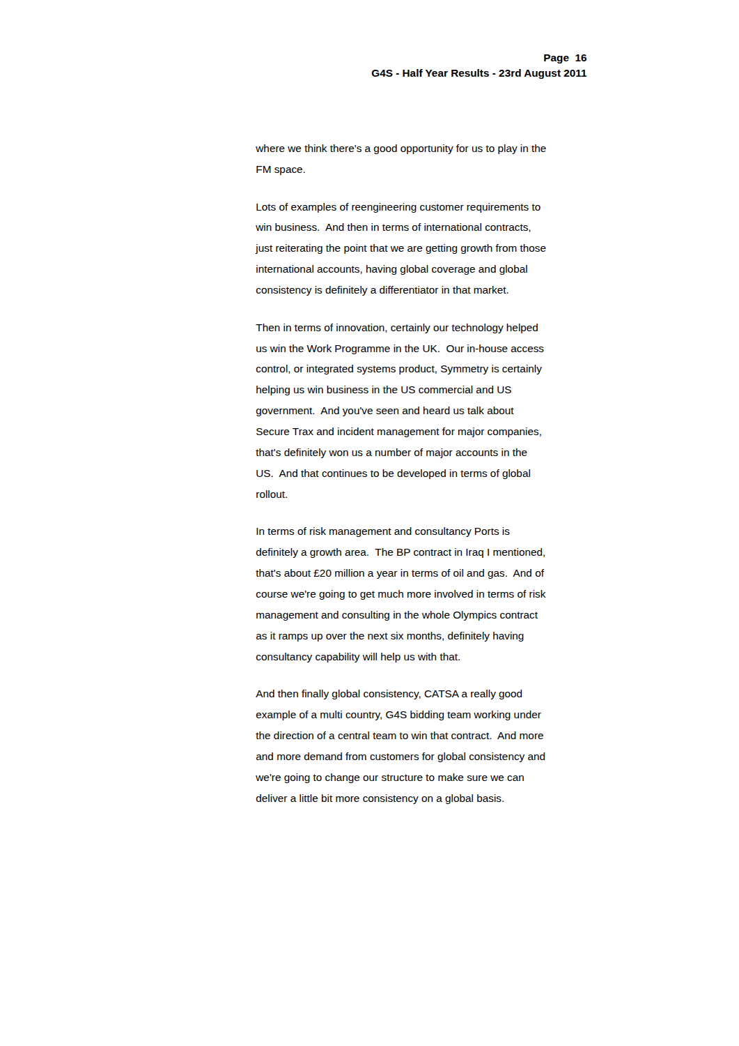Page 16
G4S - Half Year Results - 23rd August 2011
where we think there's a good opportunity for us to play in the FM space.
Lots of examples of reengineering customer requirements to win business. And then in terms of international contracts, just reiterating the point that we are getting growth from those international accounts, having global coverage and global consistency is definitely a differentiator in that market.
Then in terms of innovation, certainly our technology helped us win the Work Programme in the UK. Our in-house access control, or integrated systems product, Symmetry is certainly helping us win business in the US commercial and US government. And you've seen and heard us talk about Secure Trax and incident management for major companies, that's definitely won us a number of major accounts in the US. And that continues to be developed in terms of global rollout.
In terms of risk management and consultancy Ports is definitely a growth area. The BP contract in Iraq I mentioned, that's about £20 million a year in terms of oil and gas. And of course we're going to get much more involved in terms of risk management and consulting in the whole Olympics contract as it ramps up over the next six months, definitely having consultancy capability will help us with that.
And then finally global consistency, CATSA a really good example of a multi country, G4S bidding team working under the direction of a central team to win that contract. And more and more demand from customers for global consistency and we're going to change our structure to make sure we can deliver a little bit more consistency on a global basis.